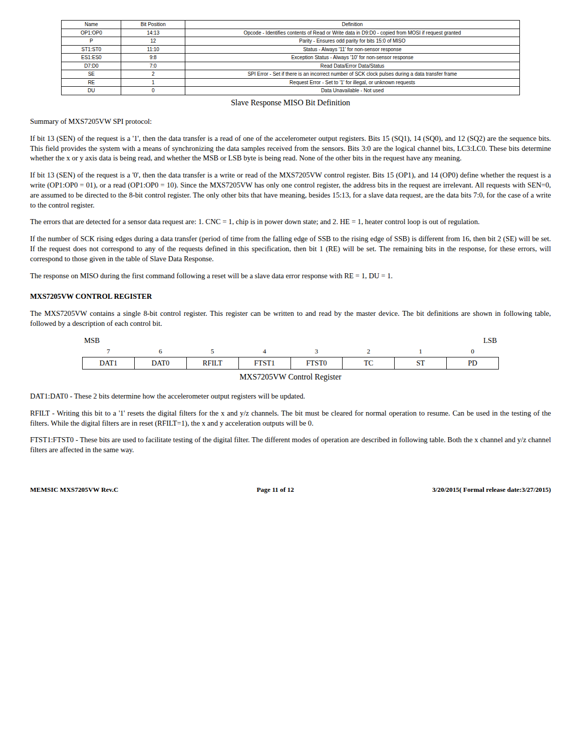| Name | Bit Position | Definition |
| --- | --- | --- |
| OP1:OP0 | 14:13 | Opcode - Identifies contents of Read or Write data in D9:D0 - copied from MOSI if request granted |
| P | 12 | Parity - Ensures odd parity for bits 15:0 of MISO |
| ST1:ST0 | 11:10 | Status - Always '11' for non-sensor response |
| ES1:ES0 | 9:8 | Exception Status - Always '10' for non-sensor response |
| D7:D0 | 7:0 | Read Data/Error Data/Status |
| SE | 2 | SPI Error - Set if there is an incorrect number of SCK clock pulses during a data transfer frame |
| RE | 1 | Request Error - Set to '1' for illegal, or unknown requests |
| DU | 0 | Data Unavailable - Not used |
Slave Response MISO Bit Definition
Summary of MXS7205VW SPI protocol:
If bit 13 (SEN) of the request is a '1', then the data transfer is a read of one of the accelerometer output registers. Bits 15 (SQ1), 14 (SQ0), and 12 (SQ2) are the sequence bits. This field provides the system with a means of synchronizing the data samples received from the sensors. Bits 3:0 are the logical channel bits, LC3:LC0. These bits determine whether the x or y axis data is being read, and whether the MSB or LSB byte is being read. None of the other bits in the request have any meaning.
If bit 13 (SEN) of the request is a '0', then the data transfer is a write or read of the MXS7205VW control register. Bits 15 (OP1), and 14 (OP0) define whether the request is a write (OP1:OP0 = 01), or a read (OP1:OP0 = 10). Since the MXS7205VW has only one control register, the address bits in the request are irrelevant. All requests with SEN=0, are assumed to be directed to the 8-bit control register. The only other bits that have meaning, besides 15:13, for a slave data request, are the data bits 7:0, for the case of a write to the control register.
The errors that are detected for a sensor data request are: 1. CNC = 1, chip is in power down state; and 2. HE = 1, heater control loop is out of regulation.
If the number of SCK rising edges during a data transfer (period of time from the falling edge of SSB to the rising edge of SSB) is different from 16, then bit 2 (SE) will be set. If the request does not correspond to any of the requests defined in this specification, then bit 1 (RE) will be set. The remaining bits in the response, for these errors, will correspond to those given in the table of Slave Data Response.
The response on MISO during the first command following a reset will be a slave data error response with RE = 1, DU = 1.
MXS7205VW CONTROL REGISTER
The MXS7205VW contains a single 8-bit control register. This register can be written to and read by the master device. The bit definitions are shown in following table, followed by a description of each control bit.
MSB LSB
| 7 | 6 | 5 | 4 | 3 | 2 | 1 | 0 |
| DAT1 | DAT0 | RFILT | FTST1 | FTST0 | TC | ST | PD |
MXS7205VW Control Register
DAT1:DAT0 - These 2 bits determine how the accelerometer output registers will be updated.
RFILT - Writing this bit to a '1' resets the digital filters for the x and y/z channels. The bit must be cleared for normal operation to resume. Can be used in the testing of the filters. While the digital filters are in reset (RFILT=1), the x and y acceleration outputs will be 0.
FTST1:FTST0 - These bits are used to facilitate testing of the digital filter. The different modes of operation are described in following table. Both the x channel and y/z channel filters are affected in the same way.
MEMSIC MXS7205VW Rev.C Page 11 of 12 3/20/2015( Formal release date:3/27/2015)